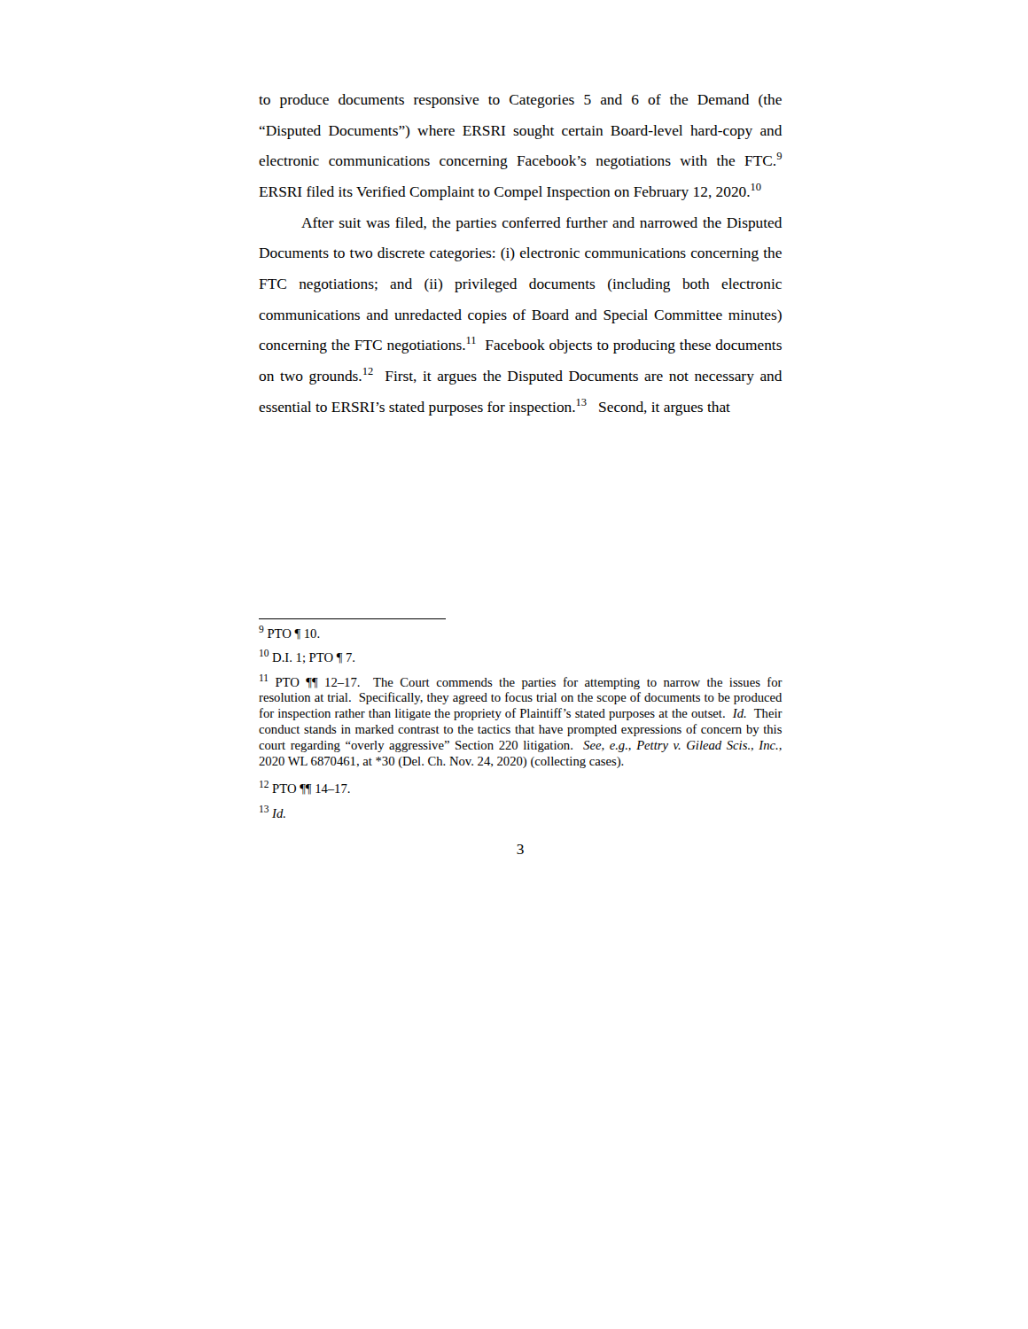to produce documents responsive to Categories 5 and 6 of the Demand (the “Disputed Documents”) where ERSRI sought certain Board-level hard-copy and electronic communications concerning Facebook’s negotiations with the FTC.9 ERSRI filed its Verified Complaint to Compel Inspection on February 12, 2020.10
After suit was filed, the parties conferred further and narrowed the Disputed Documents to two discrete categories: (i) electronic communications concerning the FTC negotiations; and (ii) privileged documents (including both electronic communications and unredacted copies of Board and Special Committee minutes) concerning the FTC negotiations.11 Facebook objects to producing these documents on two grounds.12 First, it argues the Disputed Documents are not necessary and essential to ERSRI’s stated purposes for inspection.13 Second, it argues that
9 PTO ¶ 10.
10 D.I. 1; PTO ¶ 7.
11 PTO ¶¶ 12–17. The Court commends the parties for attempting to narrow the issues for resolution at trial. Specifically, they agreed to focus trial on the scope of documents to be produced for inspection rather than litigate the propriety of Plaintiff’s stated purposes at the outset. Id. Their conduct stands in marked contrast to the tactics that have prompted expressions of concern by this court regarding “overly aggressive” Section 220 litigation. See, e.g., Pettry v. Gilead Scis., Inc., 2020 WL 6870461, at *30 (Del. Ch. Nov. 24, 2020) (collecting cases).
12 PTO ¶¶ 14–17.
13 Id.
3